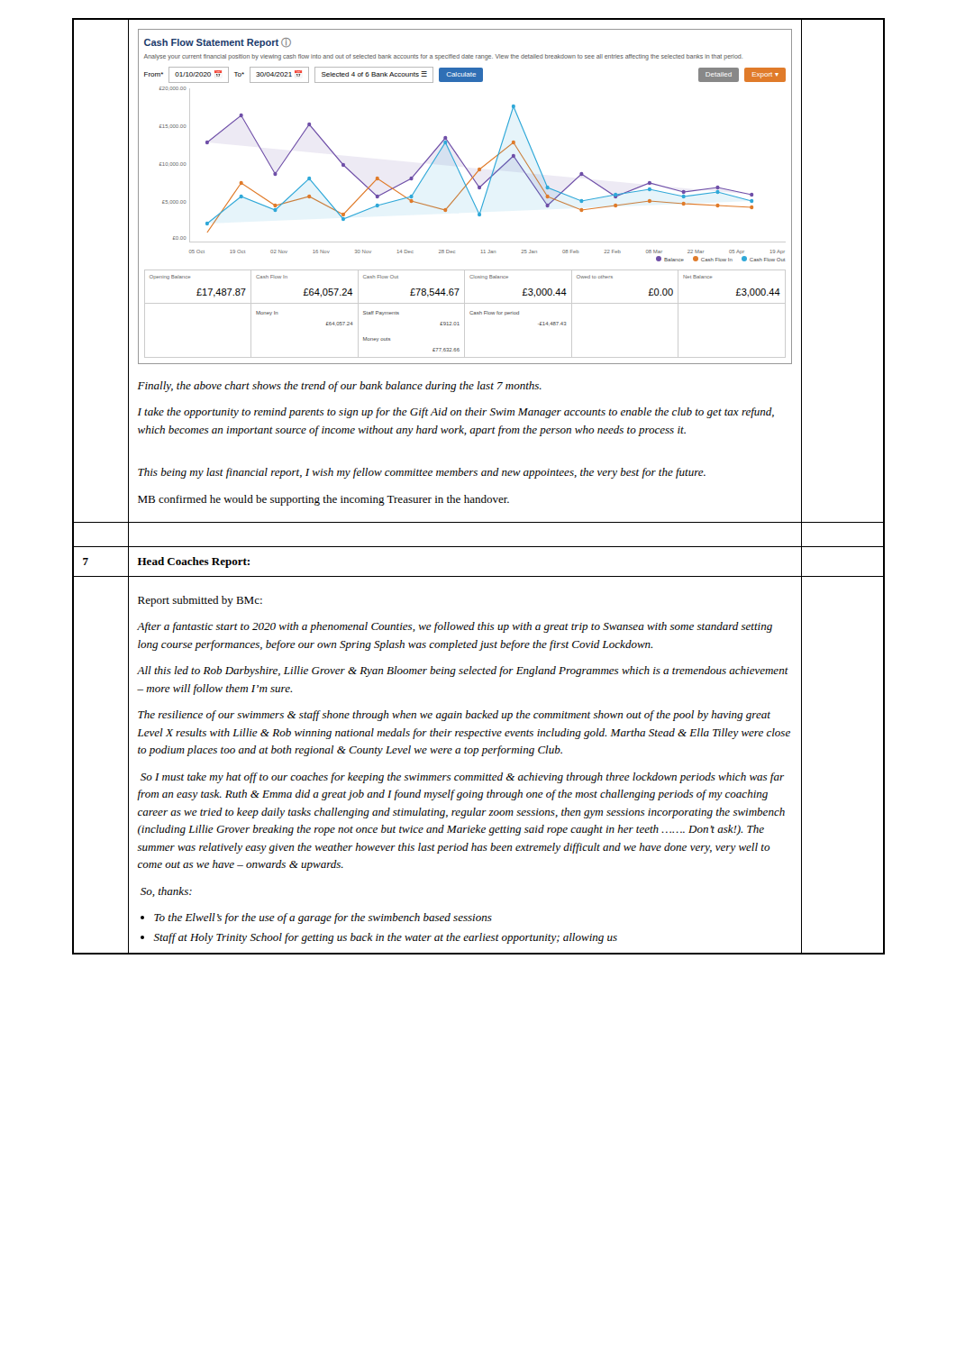| | Cash Flow Statement Report ⓘ Analyse your current financial position by viewing cash flow into and out of selected bank accounts for a specified date range. View the detailed breakdown to see all entries affecting the selected banks in that period. From* 01/10/2020 📅 To* 30/04/2021 📅 Selected 4 of 6 Bank Accounts ☰ Calculate Detailed Export ▾ £20,000.00 £15,000.00 £10,000.00 £5,000.00 £0.00 05 Oct 19 Oct 02 Nov 16 Nov 30 Nov 14 Dec 28 Dec 11 Jan 25 Jan 08 Feb 22 Feb 08 Mar 22 Mar 05 Apr 19 Apr Balance Cash Flow In Cash Flow Out / Opening Balance £17,487.87 / Cash Flow In £64,057.24 / Cash Flow Out £78,544.67 / Closing Balance £3,000.44 / Owed to others £0.00 / Net Balance £3,000.44 / / / Money In £64,057.24 / Staff Payments £912.01 Money outs £77,632.66 / Cash Flow for period -£14,487.43 / / / Finally, the above chart shows the trend of our bank balance during the last 7 months. I take the opportunity to remind parents to sign up for the Gift Aid on their Swim Manager accounts to enable the club to get tax refund, which becomes an important source of income without any hard work, apart from the person who needs to process it. This being my last financial report, I wish my fellow committee members and new appointees, the very best for the future. MB confirmed he would be supporting the incoming Treasurer in the handover. | |
| 7 | Head Coaches Report: | |
| | Report submitted by BMc: After a fantastic start to 2020 with a phenomenal Counties, we followed this up with a great trip to Swansea with some standard setting long course performances, before our own Spring Splash was completed just before the first Covid Lockdown. All this led to Rob Darbyshire, Lillie Grover & Ryan Bloomer being selected for England Programmes which is a tremendous achievement – more will follow them I’m sure. The resilience of our swimmers & staff shone through when we again backed up the commitment shown out of the pool by having great Level X results with Lillie & Rob winning national medals for their respective events including gold. Martha Stead & Ella Tilley were close to podium places too and at both regional & County Level we were a top performing Club. So I must take my hat off to our coaches for keeping the swimmers committed & achieving through three lockdown periods which was far from an easy task. Ruth & Emma did a great job and I found myself going through one of the most challenging periods of my coaching career as we tried to keep daily tasks challenging and stimulating, regular zoom sessions, then gym sessions incorporating the swimbench (including Lillie Grover breaking the rope not once but twice and Marieke getting said rope caught in her teeth ……. Don’t ask!). The summer was relatively easy given the weather however this last period has been extremely difficult and we have done very, very well to come out as we have – onwards & upwards. So, thanks: To the Elwell’s for the use of a garage for the swimbench based sessions Staff at Holy Trinity School for getting us back in the water at the earliest opportunity; allowing us | |